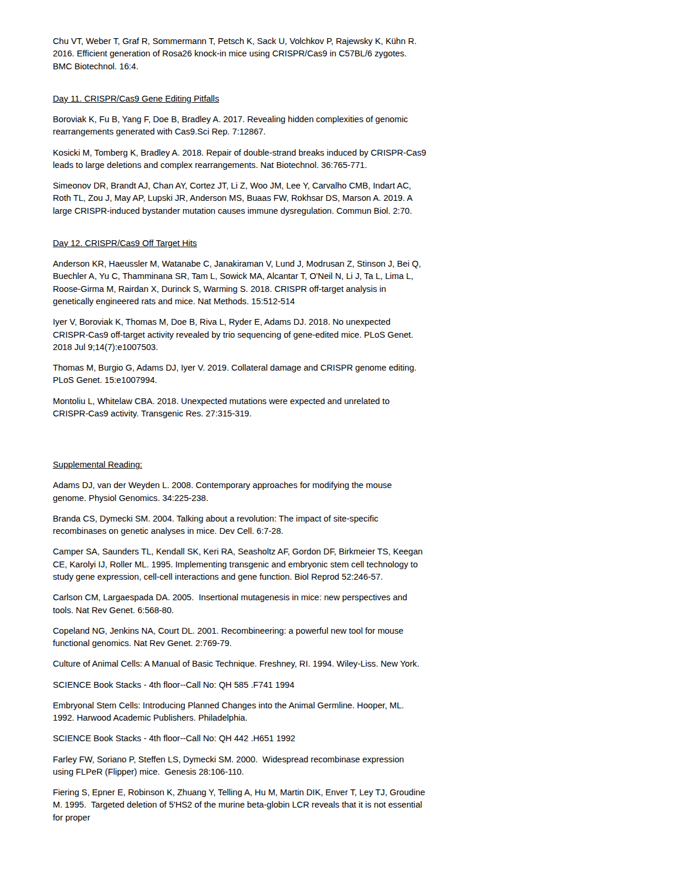Chu VT, Weber T, Graf R, Sommermann T, Petsch K, Sack U, Volchkov P, Rajewsky K, Kühn R. 2016. Efficient generation of Rosa26 knock-in mice using CRISPR/Cas9 in C57BL/6 zygotes. BMC Biotechnol. 16:4.
Day 11. CRISPR/Cas9 Gene Editing Pitfalls
Boroviak K, Fu B, Yang F, Doe B, Bradley A. 2017. Revealing hidden complexities of genomic rearrangements generated with Cas9.Sci Rep. 7:12867.
Kosicki M, Tomberg K, Bradley A. 2018. Repair of double-strand breaks induced by CRISPR-Cas9 leads to large deletions and complex rearrangements. Nat Biotechnol. 36:765-771.
Simeonov DR, Brandt AJ, Chan AY, Cortez JT, Li Z, Woo JM, Lee Y, Carvalho CMB, Indart AC, Roth TL, Zou J, May AP, Lupski JR, Anderson MS, Buaas FW, Rokhsar DS, Marson A. 2019. A large CRISPR-induced bystander mutation causes immune dysregulation. Commun Biol. 2:70.
Day 12. CRISPR/Cas9 Off Target Hits
Anderson KR, Haeussler M, Watanabe C, Janakiraman V, Lund J, Modrusan Z, Stinson J, Bei Q, Buechler A, Yu C, Thamminana SR, Tam L, Sowick MA, Alcantar T, O'Neil N, Li J, Ta L, Lima L, Roose-Girma M, Rairdan X, Durinck S, Warming S. 2018. CRISPR off-target analysis in genetically engineered rats and mice. Nat Methods. 15:512-514
Iyer V, Boroviak K, Thomas M, Doe B, Riva L, Ryder E, Adams DJ. 2018. No unexpected CRISPR-Cas9 off-target activity revealed by trio sequencing of gene-edited mice. PLoS Genet. 2018 Jul 9;14(7):e1007503.
Thomas M, Burgio G, Adams DJ, Iyer V. 2019. Collateral damage and CRISPR genome editing. PLoS Genet. 15:e1007994.
Montoliu L, Whitelaw CBA. 2018. Unexpected mutations were expected and unrelated to CRISPR-Cas9 activity. Transgenic Res. 27:315-319.
Supplemental Reading:
Adams DJ, van der Weyden L. 2008. Contemporary approaches for modifying the mouse genome. Physiol Genomics. 34:225-238.
Branda CS, Dymecki SM. 2004. Talking about a revolution: The impact of site-specific recombinases on genetic analyses in mice. Dev Cell. 6:7-28.
Camper SA, Saunders TL, Kendall SK, Keri RA, Seasholtz AF, Gordon DF, Birkmeier TS, Keegan CE, Karolyi IJ, Roller ML. 1995. Implementing transgenic and embryonic stem cell technology to study gene expression, cell-cell interactions and gene function. Biol Reprod 52:246-57.
Carlson CM, Largaespada DA. 2005. Insertional mutagenesis in mice: new perspectives and tools. Nat Rev Genet. 6:568-80.
Copeland NG, Jenkins NA, Court DL. 2001. Recombineering: a powerful new tool for mouse functional genomics. Nat Rev Genet. 2:769-79.
Culture of Animal Cells: A Manual of Basic Technique. Freshney, RI. 1994. Wiley-Liss. New York.
SCIENCE Book Stacks - 4th floor--Call No: QH 585 .F741 1994
Embryonal Stem Cells: Introducing Planned Changes into the Animal Germline. Hooper, ML. 1992. Harwood Academic Publishers. Philadelphia.
SCIENCE Book Stacks - 4th floor--Call No: QH 442 .H651 1992
Farley FW, Soriano P, Steffen LS, Dymecki SM. 2000. Widespread recombinase expression using FLPeR (Flipper) mice. Genesis 28:106-110.
Fiering S, Epner E, Robinson K, Zhuang Y, Telling A, Hu M, Martin DIK, Enver T, Ley TJ, Groudine M. 1995. Targeted deletion of 5'HS2 of the murine beta-globin LCR reveals that it is not essential for proper